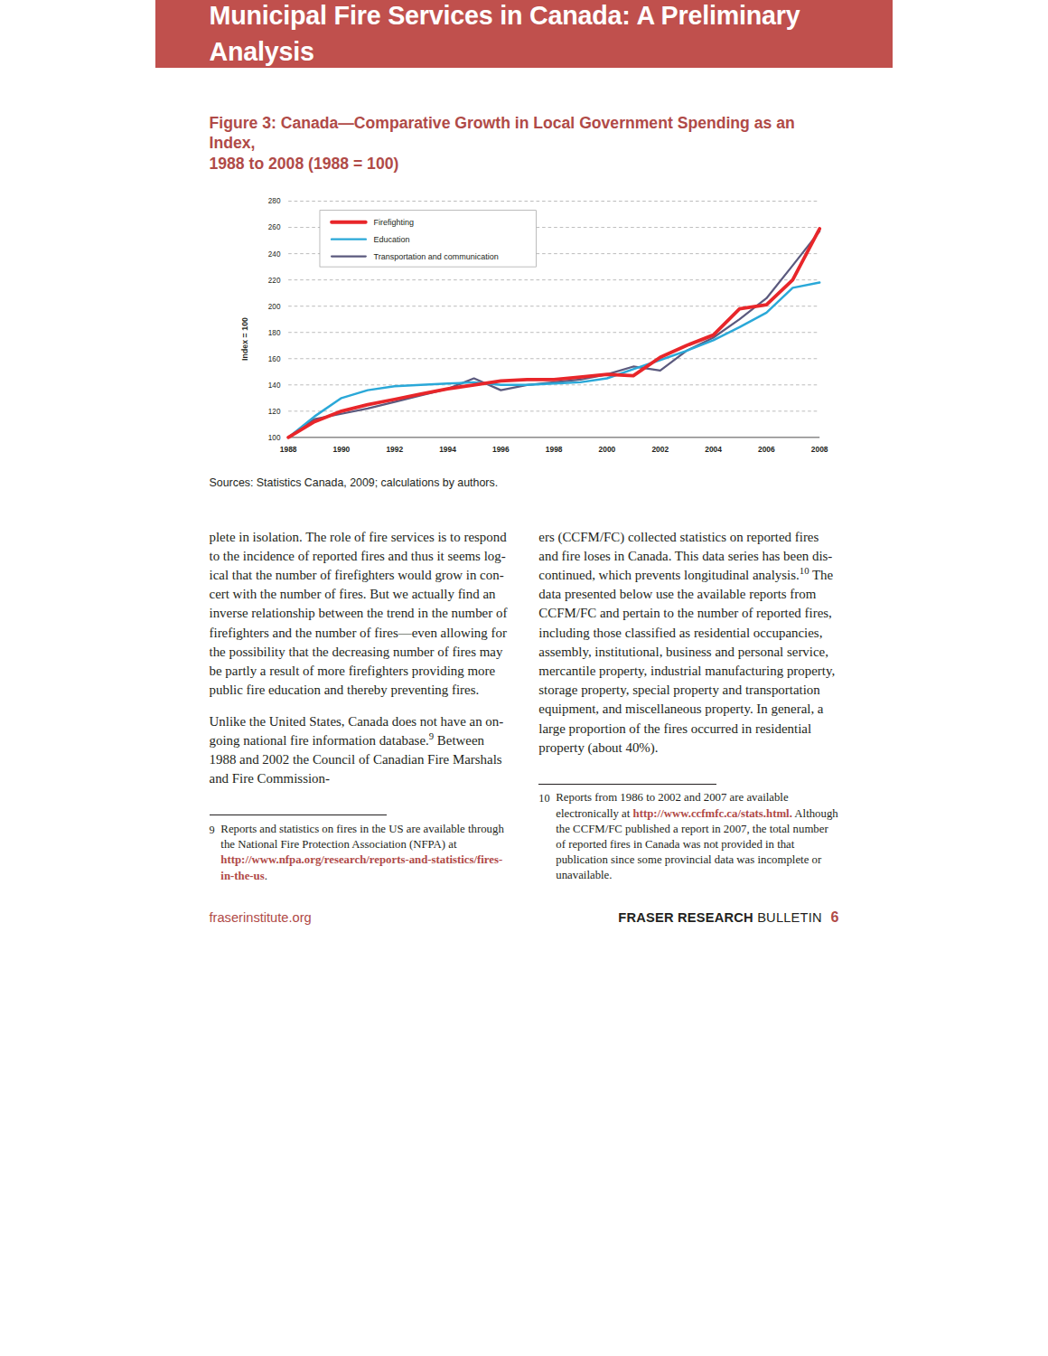Municipal Fire Services in Canada: A Preliminary Analysis
Figure 3: Canada—Comparative Growth in Local Government Spending as an Index,
1988 to 2008 (1988 = 100)
280 260 240 220 200 180 160 140 120 100 Index = 100 1988 1990 1992 1994 1996 1998 2000 2002 2004 2006 2008 Firefighting Education Transportation and communication
Sources: Statistics Canada, 2009; calculations by authors.
plete in isolation. The role of fire services is to respond to the incidence of reported fires and thus it seems logical that the number of firefighters would grow in concert with the number of fires. But we actually find an inverse relationship between the trend in the number of firefighters and the number of fires—even allowing for the possibility that the decreasing number of fires may be partly a result of more firefighters providing more public fire education and thereby preventing fires.
Unlike the United States, Canada does not have an ongoing national fire information database.9 Between 1988 and 2002 the Council of Canadian Fire Marshals and Fire Commission-
9
Reports and statistics on fires in the US are available through the National Fire Protection Association (NFPA) at http://www.nfpa.org/research/reports-and-statistics/fires-in-the-us.
ers (CCFM/FC) collected statistics on reported fires and fire loses in Canada. This data series has been discontinued, which prevents longitudinal analysis.10 The data presented below use the available reports from CCFM/FC and pertain to the number of reported fires, including those classified as residential occupancies, assembly, institutional, business and personal service, mercantile property, industrial manufacturing property, storage property, special property and transportation equipment, and miscellaneous property. In general, a large proportion of the fires occurred in residential property (about 40%).
10
Reports from 1986 to 2002 and 2007 are available electronically at http://www.ccfmfc.ca/stats.html. Although the CCFM/FC published a report in 2007, the total number of reported fires in Canada was not provided in that publication since some provincial data was incomplete or unavailable.
fraserinstitute.org
FRASER RESEARCH BULLETIN 6